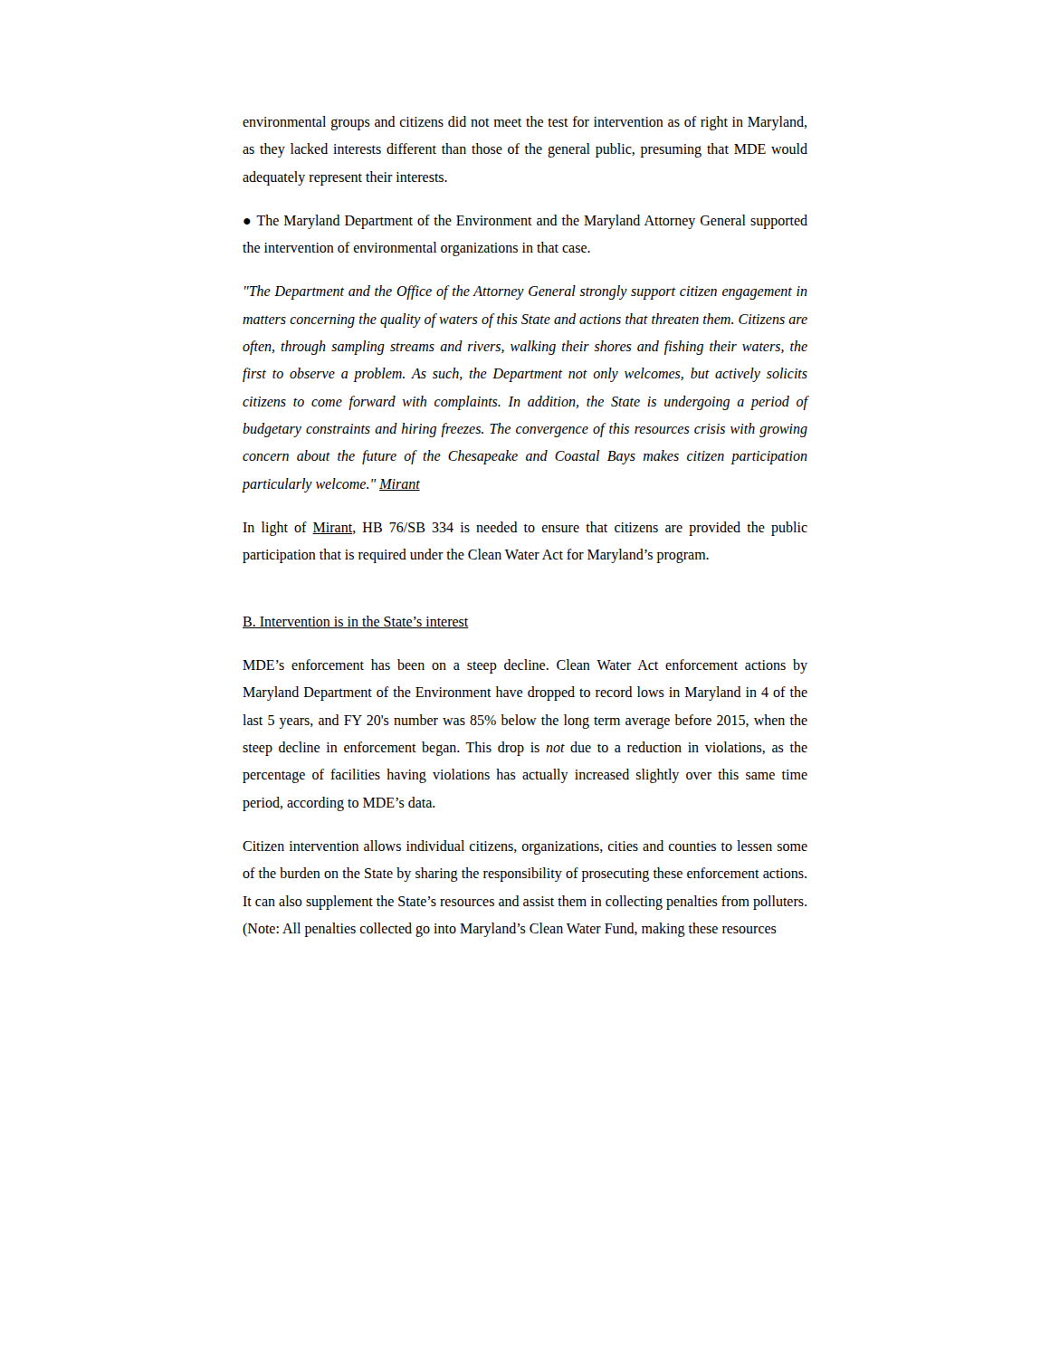environmental groups and citizens did not meet the test for intervention as of right in Maryland, as they lacked interests different than those of the general public, presuming that MDE would adequately represent their interests.
● The Maryland Department of the Environment and the Maryland Attorney General supported the intervention of environmental organizations in that case.
"The Department and the Office of the Attorney General strongly support citizen engagement in matters concerning the quality of waters of this State and actions that threaten them. Citizens are often, through sampling streams and rivers, walking their shores and fishing their waters, the first to observe a problem. As such, the Department not only welcomes, but actively solicits citizens to come forward with complaints. In addition, the State is undergoing a period of budgetary constraints and hiring freezes. The convergence of this resources crisis with growing concern about the future of the Chesapeake and Coastal Bays makes citizen participation particularly welcome." Mirant
In light of Mirant, HB 76/SB 334 is needed to ensure that citizens are provided the public participation that is required under the Clean Water Act for Maryland’s program.
B. Intervention is in the State’s interest
MDE’s enforcement has been on a steep decline. Clean Water Act enforcement actions by Maryland Department of the Environment have dropped to record lows in Maryland in 4 of the last 5 years, and FY 20's number was 85% below the long term average before 2015, when the steep decline in enforcement began. This drop is not due to a reduction in violations, as the percentage of facilities having violations has actually increased slightly over this same time period, according to MDE’s data.
Citizen intervention allows individual citizens, organizations, cities and counties to lessen some of the burden on the State by sharing the responsibility of prosecuting these enforcement actions. It can also supplement the State’s resources and assist them in collecting penalties from polluters. (Note: All penalties collected go into Maryland’s Clean Water Fund, making these resources